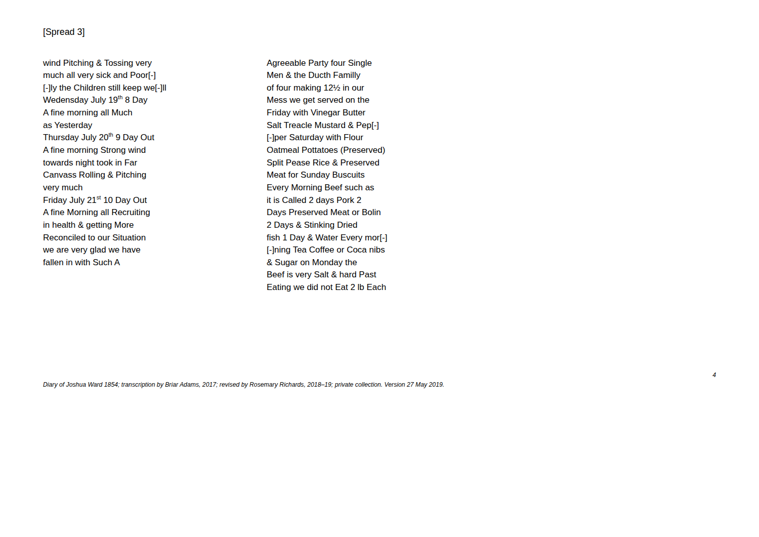[Spread 3]
wind Pitching & Tossing very much all very sick and Poor[-] [-]ly the Children still keep we[-]ll Wedensday July 19th 8 Day A fine morning all Much as Yesterday Thursday July 20th 9 Day Out A fine morning Strong wind towards night took in Far Canvass Rolling & Pitching very much Friday July 21st 10 Day Out A fine Morning all Recruiting in health & getting More Reconciled to our Situation we are very glad we have fallen in with Such A
Agreeable Party four Single Men & the Ducth Familly of four making 12½ in our Mess we get served on the Friday with Vinegar Butter Salt Treacle Mustard & Pep[-] [-]per Saturday with Flour Oatmeal Pottatoes (Preserved) Split Pease Rice & Preserved Meat for Sunday Buscuits Every Morning Beef such as it is Called 2 days Pork 2 Days Preserved Meat or Bolin 2 Days & Stinking Dried fish 1 Day & Water Every mor[-] [-]ning Tea Coffee or Coca nibs & Sugar on Monday the Beef is very Salt & hard Past Eating we did not Eat 2 lb Each
4 Diary of Joshua Ward 1854; transcription by Briar Adams, 2017; revised by Rosemary Richards, 2018–19; private collection. Version 27 May 2019.